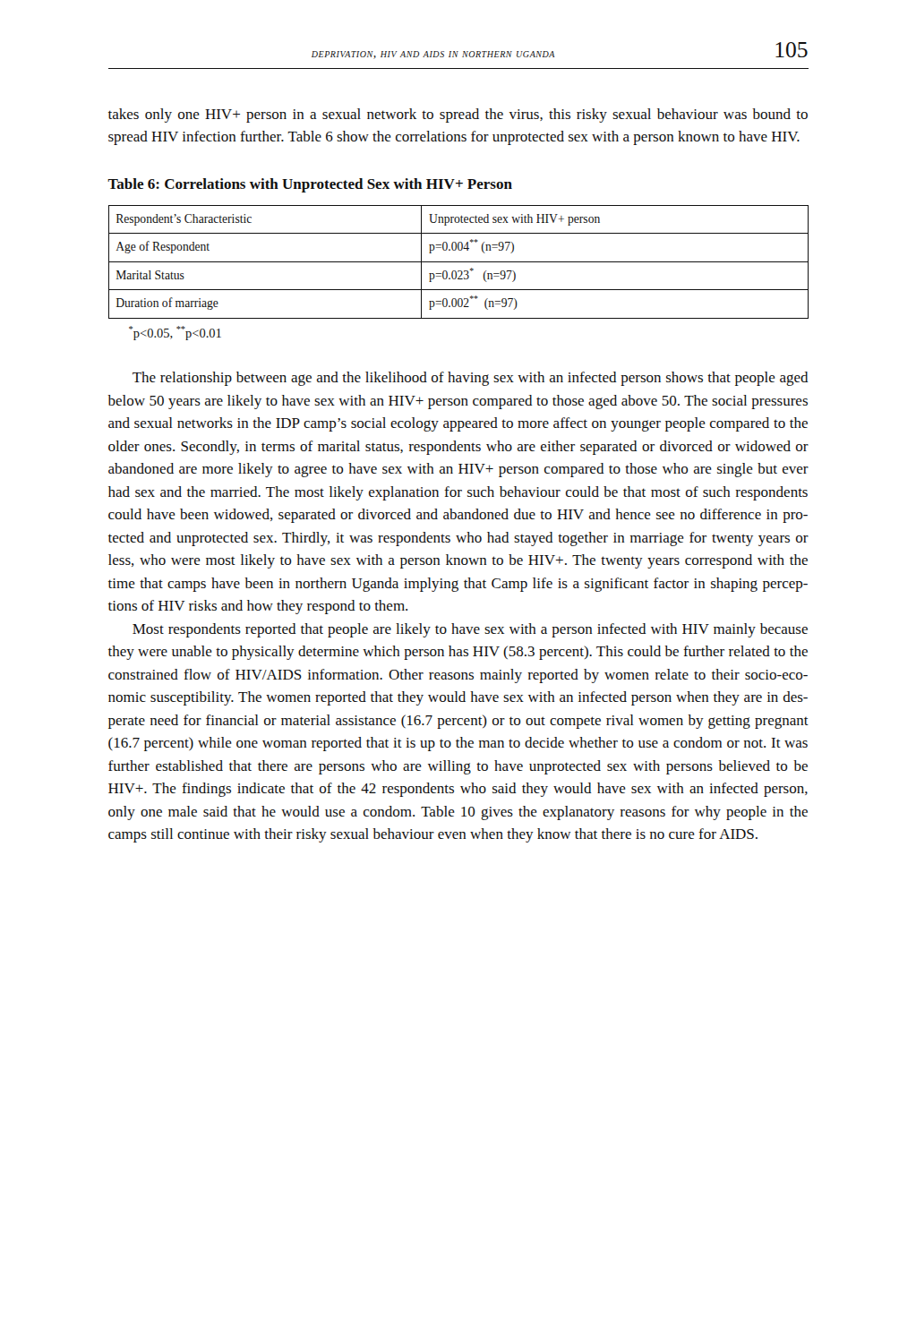Deprivation, HIV and AIDS in Northern Uganda 105
takes only one HIV+ person in a sexual network to spread the virus, this risky sexual behaviour was bound to spread HIV infection further. Table 6 show the correlations for unprotected sex with a person known to have HIV.
Table 6: Correlations with Unprotected Sex with HIV+ Person
| Respondent’s Characteristic | Unprotected sex with HIV+ person |
| --- | --- |
| Age of Respondent | p=0.004 ** (n=97) |
| Marital Status | p=0.023 * (n=97) |
| Duration of marriage | p=0.002 ** (n=97) |
*p<0.05, **p<0.01
The relationship between age and the likelihood of having sex with an infected person shows that people aged below 50 years are likely to have sex with an HIV+ person compared to those aged above 50. The social pressures and sexual networks in the IDP camp’s social ecology appeared to more affect on younger people compared to the older ones. Secondly, in terms of marital status, respondents who are either separated or divorced or widowed or abandoned are more likely to agree to have sex with an HIV+ person compared to those who are single but ever had sex and the married. The most likely explanation for such behaviour could be that most of such respondents could have been widowed, separated or divorced and abandoned due to HIV and hence see no difference in protected and unprotected sex. Thirdly, it was respondents who had stayed together in marriage for twenty years or less, who were most likely to have sex with a person known to be HIV+. The twenty years correspond with the time that camps have been in northern Uganda implying that Camp life is a significant factor in shaping perceptions of HIV risks and how they respond to them.
Most respondents reported that people are likely to have sex with a person infected with HIV mainly because they were unable to physically determine which person has HIV (58.3 percent). This could be further related to the constrained flow of HIV/AIDS information. Other reasons mainly reported by women relate to their socio-economic susceptibility. The women reported that they would have sex with an infected person when they are in desperate need for financial or material assistance (16.7 percent) or to out compete rival women by getting pregnant (16.7 percent) while one woman reported that it is up to the man to decide whether to use a condom or not. It was further established that there are persons who are willing to have unprotected sex with persons believed to be HIV+. The findings indicate that of the 42 respondents who said they would have sex with an infected person, only one male said that he would use a condom. Table 10 gives the explanatory reasons for why people in the camps still continue with their risky sexual behaviour even when they know that there is no cure for AIDS.